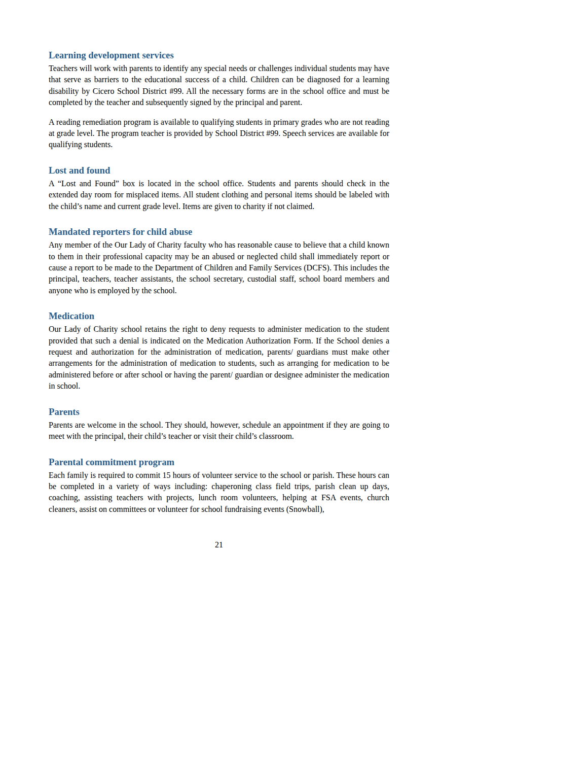Learning development services
Teachers will work with parents to identify any special needs or challenges individual students may have that serve as barriers to the educational success of a child. Children can be diagnosed for a learning disability by Cicero School District #99. All the necessary forms are in the school office and must be completed by the teacher and subsequently signed by the principal and parent.
A reading remediation program is available to qualifying students in primary grades who are not reading at grade level. The program teacher is provided by School District #99. Speech services are available for qualifying students.
Lost and found
A “Lost and Found” box is located in the school office. Students and parents should check in the extended day room for misplaced items. All student clothing and personal items should be labeled with the child’s name and current grade level. Items are given to charity if not claimed.
Mandated reporters for child abuse
Any member of the Our Lady of Charity faculty who has reasonable cause to believe that a child known to them in their professional capacity may be an abused or neglected child shall immediately report or cause a report to be made to the Department of Children and Family Services (DCFS). This includes the principal, teachers, teacher assistants, the school secretary, custodial staff, school board members and anyone who is employed by the school.
Medication
Our Lady of Charity school retains the right to deny requests to administer medication to the student provided that such a denial is indicated on the Medication Authorization Form. If the School denies a request and authorization for the administration of medication, parents/ guardians must make other arrangements for the administration of medication to students, such as arranging for medication to be administered before or after school or having the parent/ guardian or designee administer the medication in school.
Parents
Parents are welcome in the school. They should, however, schedule an appointment if they are going to meet with the principal, their child’s teacher or visit their child’s classroom.
Parental commitment program
Each family is required to commit 15 hours of volunteer service to the school or parish. These hours can be completed in a variety of ways including: chaperoning class field trips, parish clean up days, coaching, assisting teachers with projects, lunch room volunteers, helping at FSA events, church cleaners, assist on committees or volunteer for school fundraising events (Snowball),
21